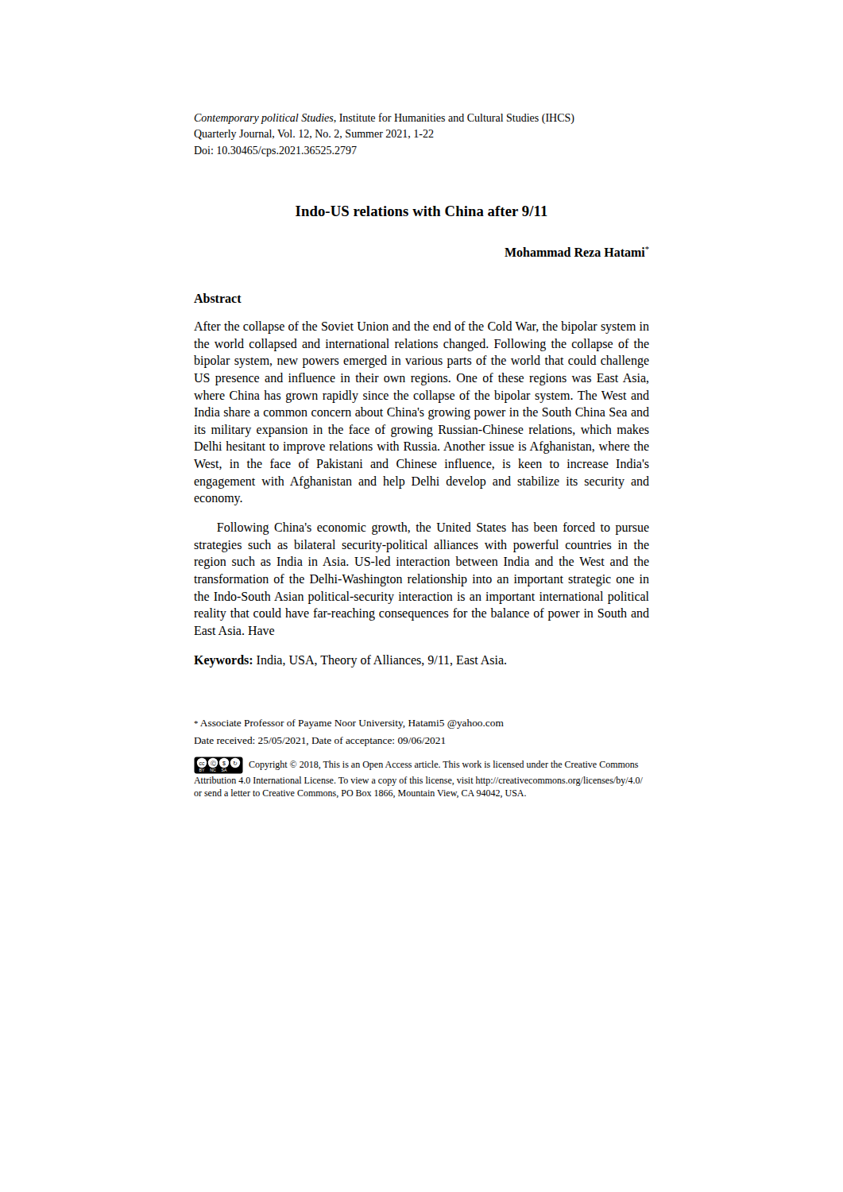Contemporary political Studies, Institute for Humanities and Cultural Studies (IHCS)
Quarterly Journal, Vol. 12, No. 2, Summer 2021, 1-22
Doi: 10.30465/cps.2021.36525.2797
Indo-US relations with China after 9/11
Mohammad Reza Hatami*
Abstract
After the collapse of the Soviet Union and the end of the Cold War, the bipolar system in the world collapsed and international relations changed. Following the collapse of the bipolar system, new powers emerged in various parts of the world that could challenge US presence and influence in their own regions. One of these regions was East Asia, where China has grown rapidly since the collapse of the bipolar system. The West and India share a common concern about China's growing power in the South China Sea and its military expansion in the face of growing Russian-Chinese relations, which makes Delhi hesitant to improve relations with Russia. Another issue is Afghanistan, where the West, in the face of Pakistani and Chinese influence, is keen to increase India's engagement with Afghanistan and help Delhi develop and stabilize its security and economy.
Following China's economic growth, the United States has been forced to pursue strategies such as bilateral security-political alliances with powerful countries in the region such as India in Asia. US-led interaction between India and the West and the transformation of the Delhi-Washington relationship into an important strategic one in the Indo-South Asian political-security interaction is an important international political reality that could have far-reaching consequences for the balance of power in South and East Asia. Have
Keywords: India, USA, Theory of Alliances, 9/11, East Asia.
* Associate Professor of Payame Noor University, Hatami5 @yahoo.com
Date received: 25/05/2021, Date of acceptance: 09/06/2021
cc Ⓒ $ ↻ BY NC SA Copyright © 2018, This is an Open Access article. This work is licensed under the Creative Commons Attribution 4.0 International License. To view a copy of this license, visit http://creativecommons.org/licenses/by/4.0/ or send a letter to Creative Commons, PO Box 1866, Mountain View, CA 94042, USA.